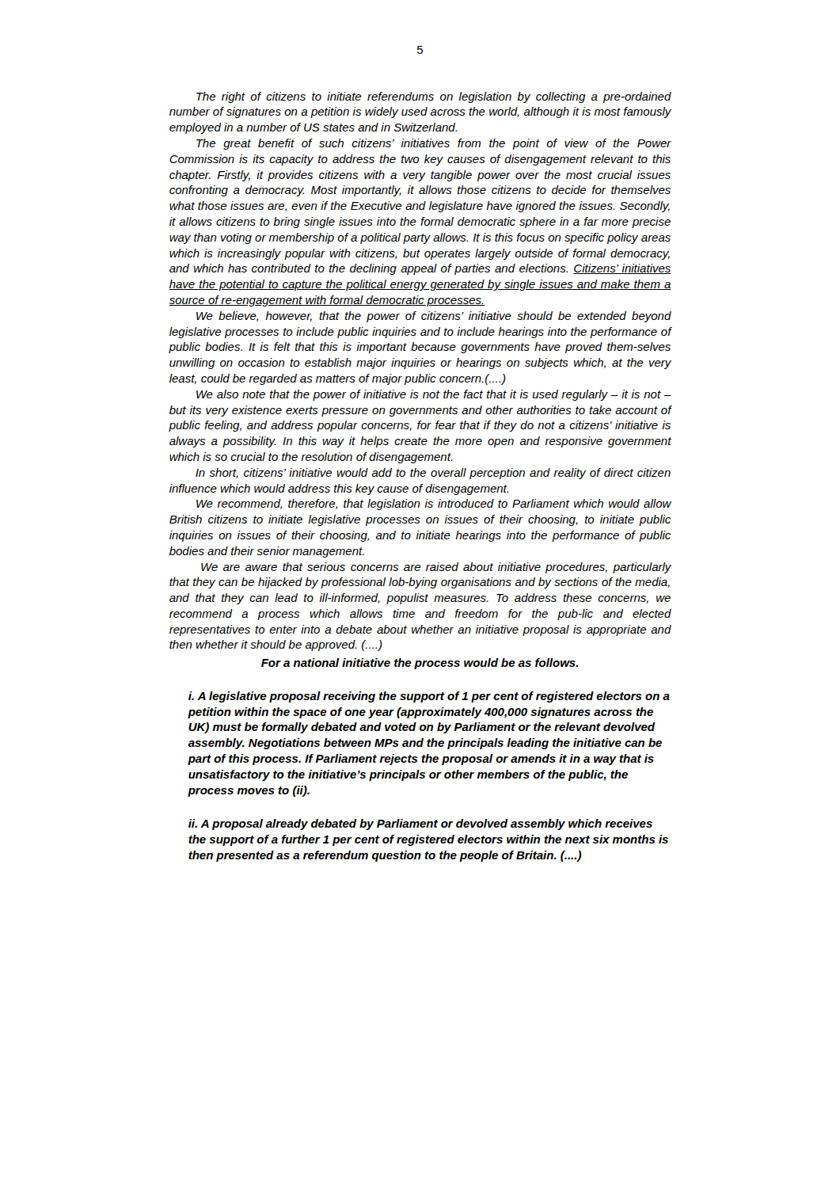5
The right of citizens to initiate referendums on legislation by collecting a pre-ordained number of signatures on a petition is widely used across the world, although it is most famously employed in a number of US states and in Switzerland.
The great benefit of such citizens’ initiatives from the point of view of the Power Commission is its capacity to address the two key causes of disengagement relevant to this chapter. Firstly, it provides citizens with a very tangible power over the most crucial issues confronting a democracy. Most importantly, it allows those citizens to decide for themselves what those issues are, even if the Executive and legislature have ignored the issues. Secondly, it allows citizens to bring single issues into the formal democratic sphere in a far more precise way than voting or membership of a political party allows. It is this focus on specific policy areas which is increasingly popular with citizens, but operates largely outside of formal democracy, and which has contributed to the declining appeal of parties and elections. Citizens’ initiatives have the potential to capture the political energy generated by single issues and make them a source of re-engagement with formal democratic processes.
We believe, however, that the power of citizens’ initiative should be extended beyond legislative processes to include public inquiries and to include hearings into the performance of public bodies. It is felt that this is important because governments have proved them-selves unwilling on occasion to establish major inquiries or hearings on subjects which, at the very least, could be regarded as matters of major public concern.(....)
We also note that the power of initiative is not the fact that it is used regularly – it is not – but its very existence exerts pressure on governments and other authorities to take account of public feeling, and address popular concerns, for fear that if they do not a citizens’ initiative is always a possibility. In this way it helps create the more open and responsive government which is so crucial to the resolution of disengagement.
In short, citizens’ initiative would add to the overall perception and reality of direct citizen influence which would address this key cause of disengagement.
We recommend, therefore, that legislation is introduced to Parliament which would allow British citizens to initiate legislative processes on issues of their choosing, to initiate public inquiries on issues of their choosing, and to initiate hearings into the performance of public bodies and their senior management.
We are aware that serious concerns are raised about initiative procedures, particularly that they can be hijacked by professional lob-bying organisations and by sections of the media, and that they can lead to ill-informed, populist measures. To address these concerns, we recommend a process which allows time and freedom for the pub-lic and elected representatives to enter into a debate about whether an initiative proposal is appropriate and then whether it should be approved. (....)
For a national initiative the process would be as follows.
i. A legislative proposal receiving the support of 1 per cent of registered electors on a petition within the space of one year (approximately 400,000 signatures across the UK) must be formally debated and voted on by Parliament or the relevant devolved assembly. Negotiations between MPs and the principals leading the initiative can be part of this process. If Parliament rejects the proposal or amends it in a way that is unsatisfactory to the initiative’s principals or other members of the public, the process moves to (ii).
ii. A proposal already debated by Parliament or devolved assembly which receives the support of a further 1 per cent of registered electors within the next six months is then presented as a referendum question to the people of Britain. (....)